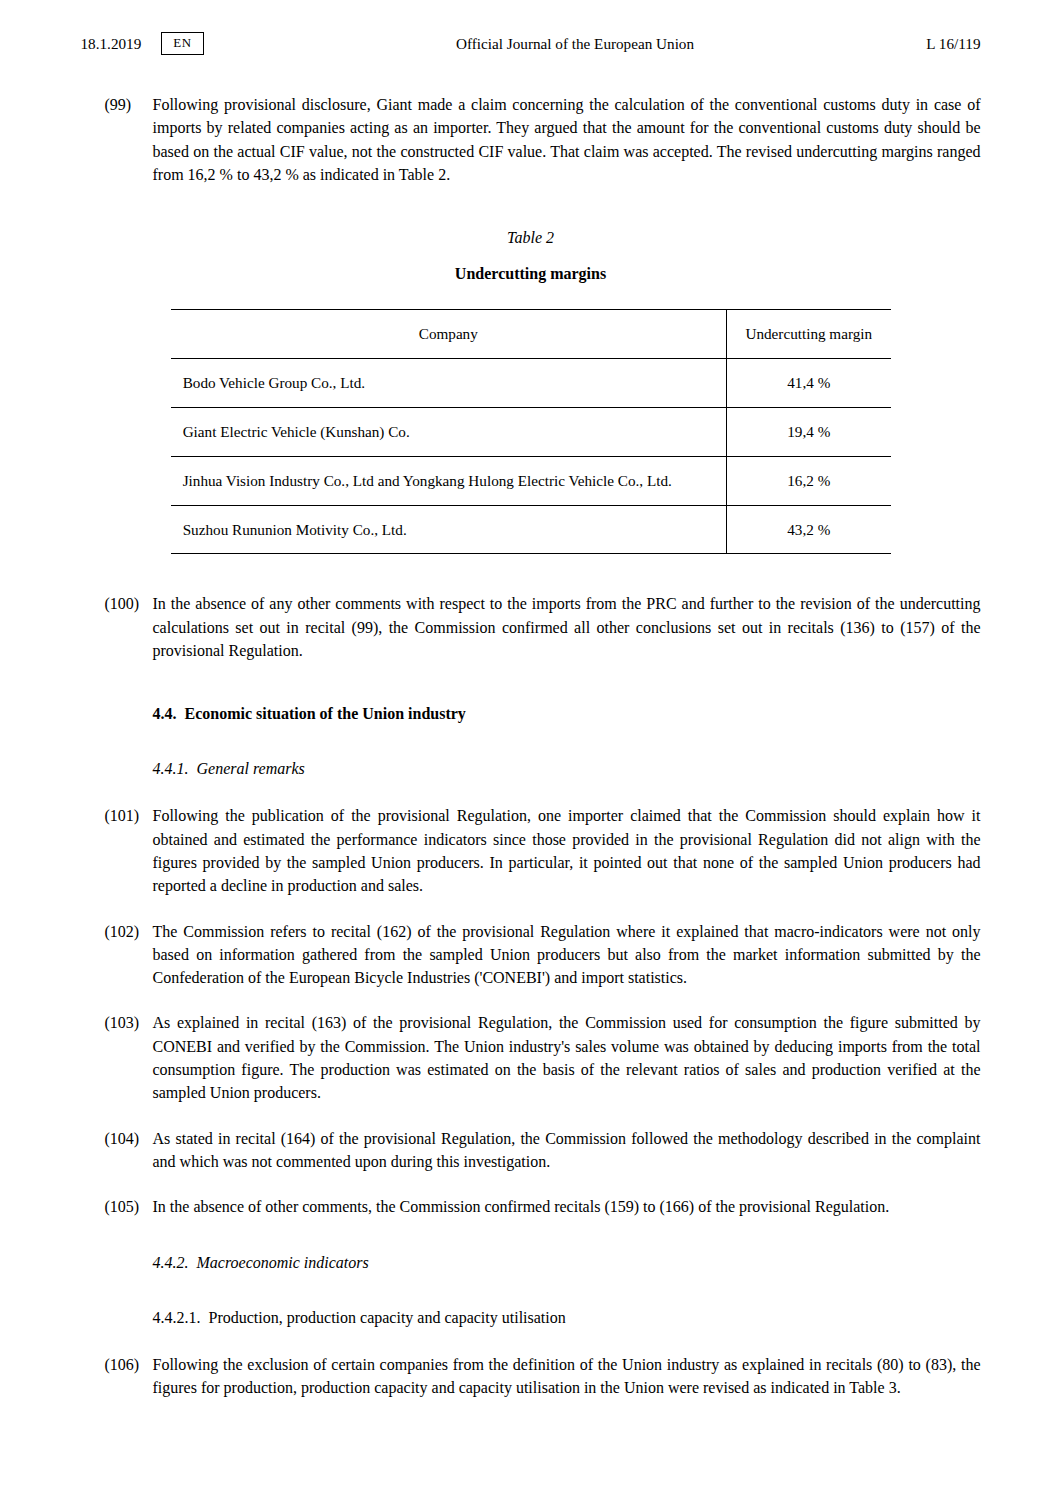18.1.2019 EN Official Journal of the European Union L 16/119
(99) Following provisional disclosure, Giant made a claim concerning the calculation of the conventional customs duty in case of imports by related companies acting as an importer. They argued that the amount for the conventional customs duty should be based on the actual CIF value, not the constructed CIF value. That claim was accepted. The revised undercutting margins ranged from 16,2 % to 43,2 % as indicated in Table 2.
Table 2
Undercutting margins
| Company | Undercutting margin |
| --- | --- |
| Bodo Vehicle Group Co., Ltd. | 41,4 % |
| Giant Electric Vehicle (Kunshan) Co. | 19,4 % |
| Jinhua Vision Industry Co., Ltd and Yongkang Hulong Electric Vehicle Co., Ltd. | 16,2 % |
| Suzhou Rununion Motivity Co., Ltd. | 43,2 % |
(100) In the absence of any other comments with respect to the imports from the PRC and further to the revision of the undercutting calculations set out in recital (99), the Commission confirmed all other conclusions set out in recitals (136) to (157) of the provisional Regulation.
4.4. Economic situation of the Union industry
4.4.1. General remarks
(101) Following the publication of the provisional Regulation, one importer claimed that the Commission should explain how it obtained and estimated the performance indicators since those provided in the provisional Regulation did not align with the figures provided by the sampled Union producers. In particular, it pointed out that none of the sampled Union producers had reported a decline in production and sales.
(102) The Commission refers to recital (162) of the provisional Regulation where it explained that macro-indicators were not only based on information gathered from the sampled Union producers but also from the market information submitted by the Confederation of the European Bicycle Industries ('CONEBI') and import statistics.
(103) As explained in recital (163) of the provisional Regulation, the Commission used for consumption the figure submitted by CONEBI and verified by the Commission. The Union industry's sales volume was obtained by deducing imports from the total consumption figure. The production was estimated on the basis of the relevant ratios of sales and production verified at the sampled Union producers.
(104) As stated in recital (164) of the provisional Regulation, the Commission followed the methodology described in the complaint and which was not commented upon during this investigation.
(105) In the absence of other comments, the Commission confirmed recitals (159) to (166) of the provisional Regulation.
4.4.2. Macroeconomic indicators
4.4.2.1. Production, production capacity and capacity utilisation
(106) Following the exclusion of certain companies from the definition of the Union industry as explained in recitals (80) to (83), the figures for production, production capacity and capacity utilisation in the Union were revised as indicated in Table 3.